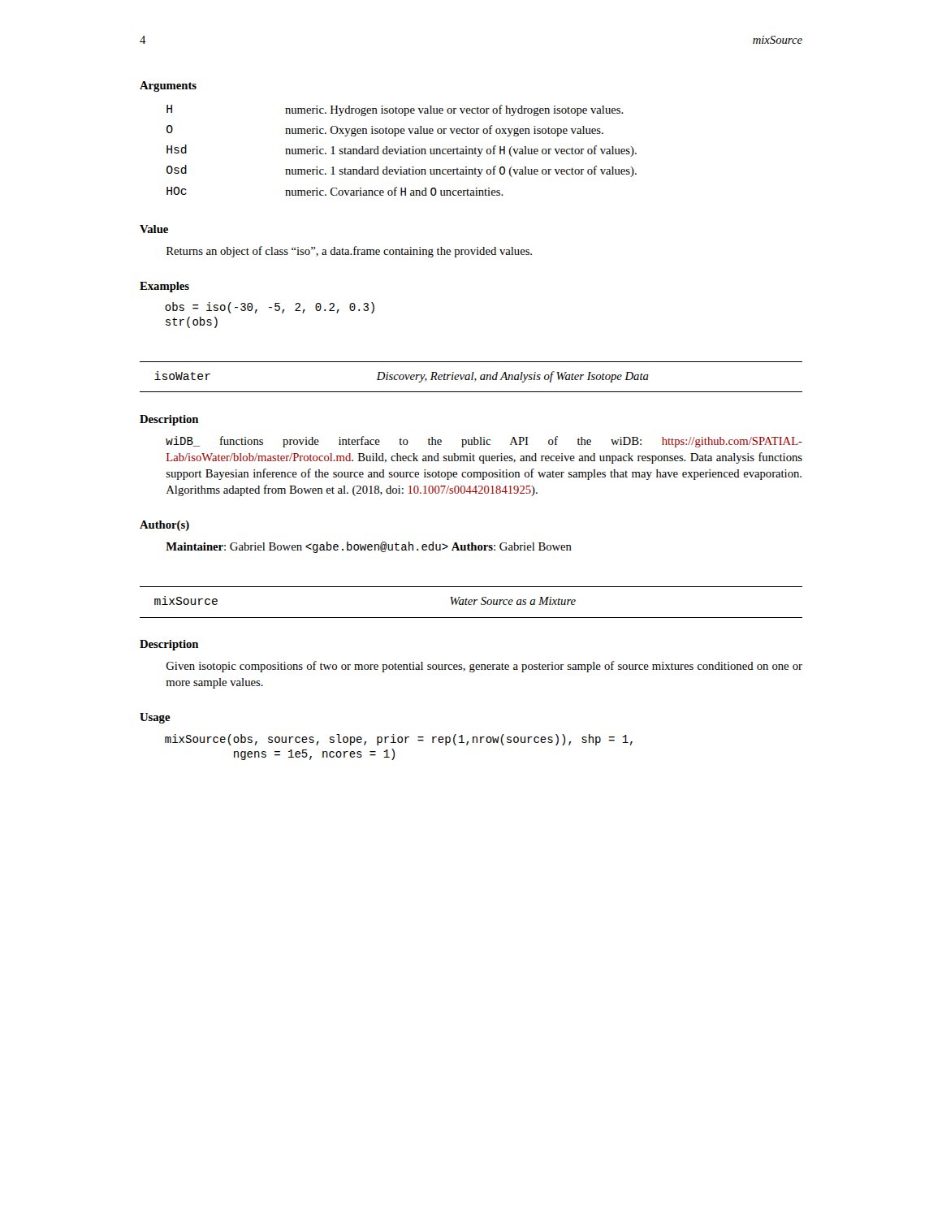4 mixSource
Arguments
| H | numeric. Hydrogen isotope value or vector of hydrogen isotope values. |
| O | numeric. Oxygen isotope value or vector of oxygen isotope values. |
| Hsd | numeric. 1 standard deviation uncertainty of H (value or vector of values). |
| Osd | numeric. 1 standard deviation uncertainty of O (value or vector of values). |
| HOc | numeric. Covariance of H and O uncertainties. |
Value
Returns an object of class “iso”, a data.frame containing the provided values.
Examples
obs = iso(-30, -5, 2, 0.2, 0.3)
str(obs)
isoWater Discovery, Retrieval, and Analysis of Water Isotope Data
Description
wiDB_ functions provide interface to the public API of the wiDB: https://github.com/SPATIAL-Lab/isoWater/blob/master/Protocol.md. Build, check and submit queries, and receive and unpack responses. Data analysis functions support Bayesian inference of the source and source isotope composition of water samples that may have experienced evaporation. Algorithms adapted from Bowen et al. (2018, doi: 10.1007/s0044201841925).
Author(s)
Maintainer: Gabriel Bowen <gabe.bowen@utah.edu> Authors: Gabriel Bowen
mixSource Water Source as a Mixture
Description
Given isotopic compositions of two or more potential sources, generate a posterior sample of source mixtures conditioned on one or more sample values.
Usage
mixSource(obs, sources, slope, prior = rep(1,nrow(sources)), shp = 1,
          ngens = 1e5, ncores = 1)